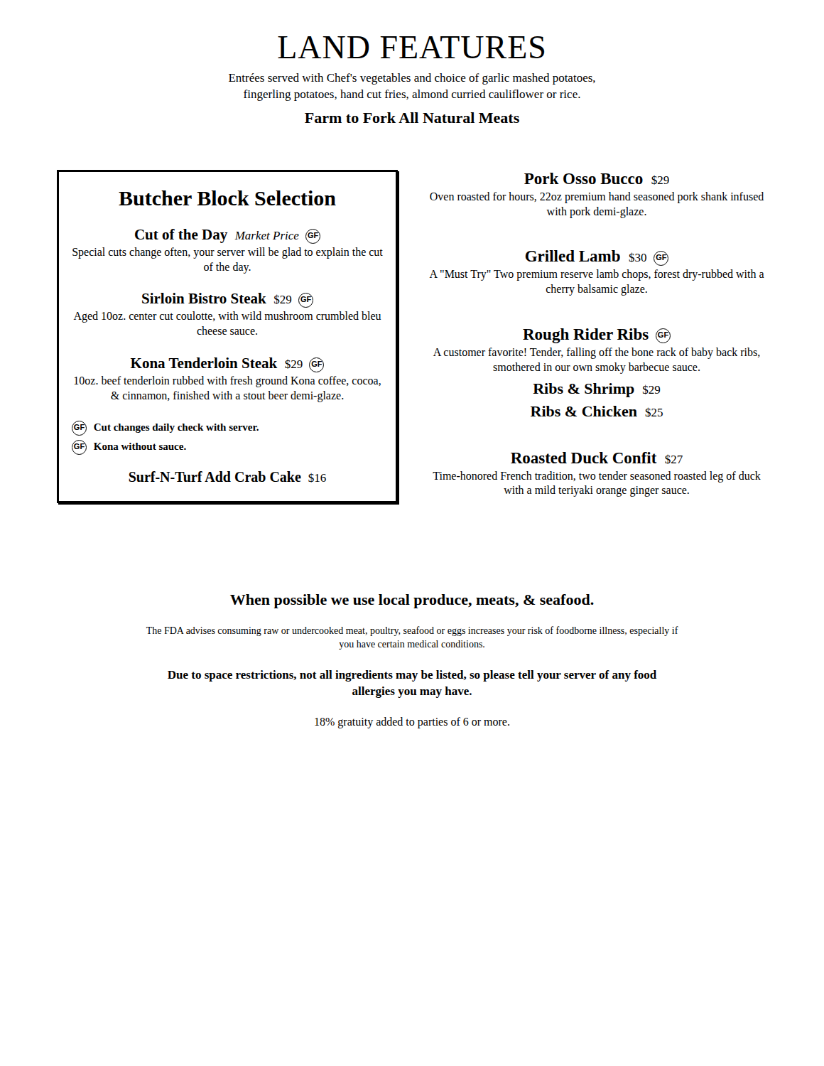LAND FEATURES
Entrées served with Chef's vegetables and choice of garlic mashed potatoes,
fingerling potatoes, hand cut fries, almond curried cauliflower or rice.
Farm to Fork All Natural Meats
Butcher Block Selection
Cut of the Day Market Price GF
Special cuts change often, your server will be glad to explain the cut of the day.
Sirloin Bistro Steak $29 GF
Aged 10oz. center cut coulotte, with wild mushroom crumbled bleu cheese sauce.
Kona Tenderloin Steak $29 GF
10oz. beef tenderloin rubbed with fresh ground Kona coffee, cocoa, & cinnamon, finished with a stout beer demi-glaze.
GF Cut changes daily check with server.
GF Kona without sauce.
Surf-N-Turf Add Crab Cake $16
Pork Osso Bucco $29
Oven roasted for hours, 22oz premium hand seasoned pork shank infused
with pork demi-glaze.
Grilled Lamb $30 GF
A "Must Try" Two premium reserve lamb chops, forest dry-rubbed with a cherry balsamic glaze.
Rough Rider Ribs GF
A customer favorite! Tender, falling off the bone rack of baby back ribs, smothered in our own smoky barbecue sauce.
Ribs & Shrimp $29
Ribs & Chicken $25
Roasted Duck Confit $27
Time-honored French tradition, two tender seasoned roasted leg of duck with a mild teriyaki orange ginger sauce.
When possible we use local produce, meats, & seafood.
The FDA advises consuming raw or undercooked meat, poultry, seafood or eggs increases your risk of foodborne illness, especially if you have certain medical conditions.
Due to space restrictions, not all ingredients may be listed, so please tell your server of any food allergies you may have.
18% gratuity added to parties of 6 or more.